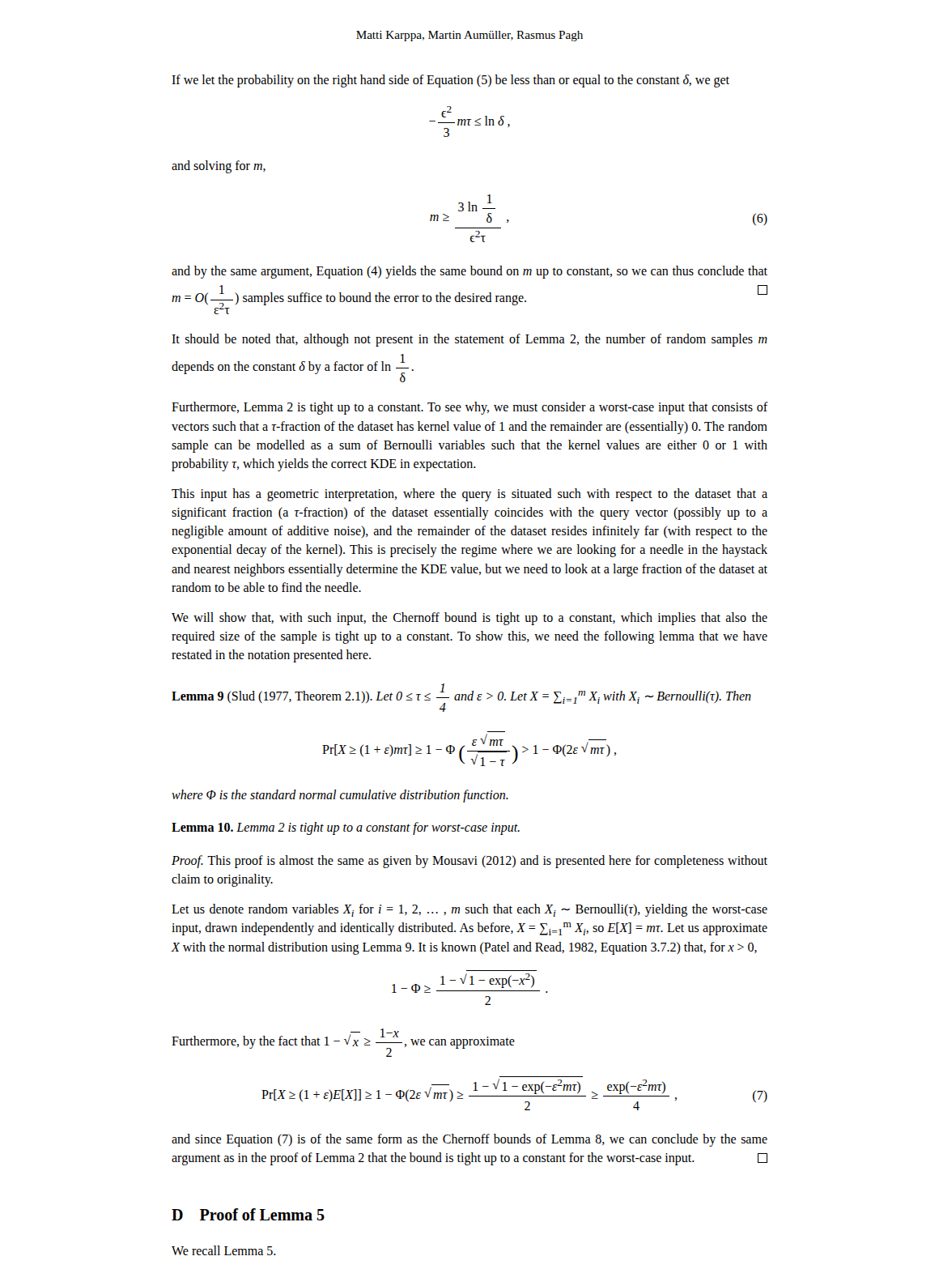Matti Karppa, Martin Aumüller, Rasmus Pagh
If we let the probability on the right hand side of Equation (5) be less than or equal to the constant δ, we get
−ϵ23 mτ ≤ ln δ ,
and solving for m,
m ≥ 3 ln 1 δ ϵ2τ , (6)
and by the same argument, Equation (4) yields the same bound on m up to constant, so we can thus conclude that m = O(1 ε2τ) samples suffice to bound the error to the desired range.
It should be noted that, although not present in the statement of Lemma 2, the number of random samples m depends on the constant δ by a factor of ln 1 δ.
Furthermore, Lemma 2 is tight up to a constant. To see why, we must consider a worst-case input that consists of vectors such that a τ-fraction of the dataset has kernel value of 1 and the remainder are (essentially) 0. The random sample can be modelled as a sum of Bernoulli variables such that the kernel values are either 0 or 1 with probability τ, which yields the correct KDE in expectation.
This input has a geometric interpretation, where the query is situated such with respect to the dataset that a significant fraction (a τ-fraction) of the dataset essentially coincides with the query vector (possibly up to a negligible amount of additive noise), and the remainder of the dataset resides infinitely far (with respect to the exponential decay of the kernel). This is precisely the regime where we are looking for a needle in the haystack and nearest neighbors essentially determine the KDE value, but we need to look at a large fraction of the dataset at random to be able to find the needle.
We will show that, with such input, the Chernoff bound is tight up to a constant, which implies that also the required size of the sample is tight up to a constant. To show this, we need the following lemma that we have restated in the notation presented here.
Lemma 9 (Slud (1977, Theorem 2.1)). Let 0 ≤ τ ≤ 14 and ε > 0. Let X = ∑i=1m Xi with Xi ∼ Bernoulli(τ). Then
Pr[X ≥ (1 + ε)mτ] ≥ 1 − Φ (ε mτ 1 − τ) > 1 − Φ(2ε mτ) ,
where Φ is the standard normal cumulative distribution function.
Lemma 10. Lemma 2 is tight up to a constant for worst-case input.
Proof. This proof is almost the same as given by Mousavi (2012) and is presented here for completeness without claim to originality.
Let us denote random variables Xi for i = 1, 2, … , m such that each Xi ∼ Bernoulli(τ), yielding the worst-case input, drawn independently and identically distributed. As before, X = ∑i=1m Xi, so E[X] = mτ. Let us approximate X with the normal distribution using Lemma 9. It is known (Patel and Read, 1982, Equation 3.7.2) that, for x > 0,
1 − Φ ≥ 1 − 1 − exp(−x2) 2 .
Furthermore, by the fact that 1 − x ≥ 1−x 2, we can approximate
Pr[X ≥ (1 + ε)E[X]] ≥ 1 − Φ(2ε mτ) ≥ 1 − 1 − exp(−ε2mτ) 2 ≥ exp(−ε2mτ) 4 , (7)
and since Equation (7) is of the same form as the Chernoff bounds of Lemma 8, we can conclude by the same argument as in the proof of Lemma 2 that the bound is tight up to a constant for the worst-case input.
D Proof of Lemma 5
We recall Lemma 5.